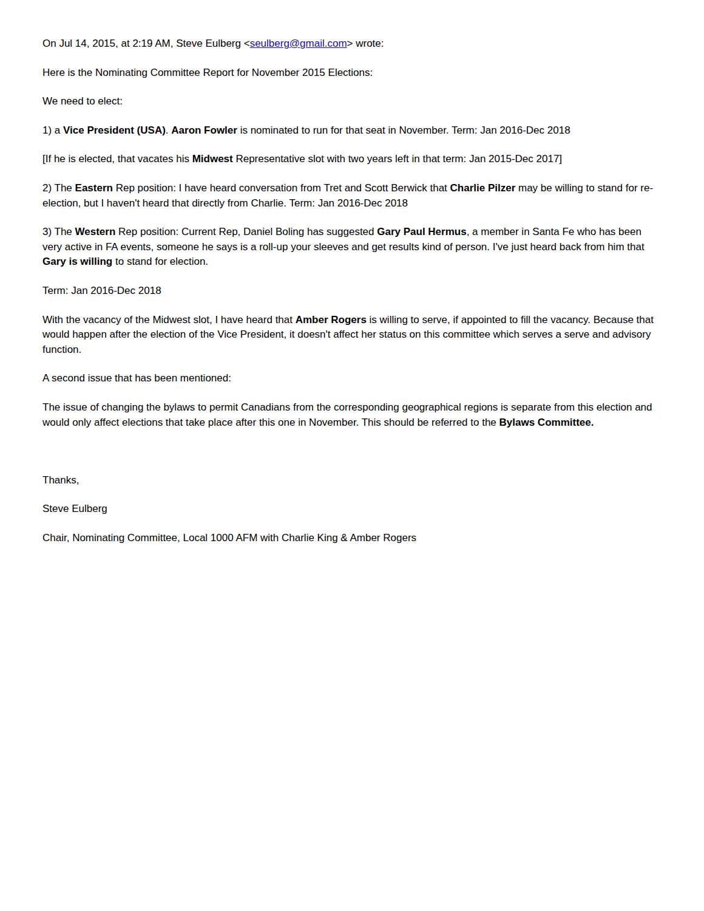On Jul 14, 2015, at 2:19 AM, Steve Eulberg <seulberg@gmail.com> wrote:
Here is the Nominating Committee Report for November 2015 Elections:
We need to elect:
1) a Vice President (USA). Aaron Fowler is nominated to run for that seat in November. Term: Jan 2016-Dec 2018
[If he is elected, that vacates his Midwest Representative slot with two years left in that term: Jan 2015-Dec 2017]
2) The Eastern Rep position: I have heard conversation from Tret and Scott Berwick that Charlie Pilzer may be willing to stand for re-election, but I haven't heard that directly from Charlie. Term: Jan 2016-Dec 2018
3) The Western Rep position: Current Rep, Daniel Boling has suggested Gary Paul Hermus, a member in Santa Fe who has been very active in FA events, someone he says is a roll-up your sleeves and get results kind of person. I've just heard back from him that Gary is willing to stand for election.
Term: Jan 2016-Dec 2018
With the vacancy of the Midwest slot, I have heard that Amber Rogers is willing to serve, if appointed to fill the vacancy. Because that would happen after the election of the Vice President, it doesn't affect her status on this committee which serves a serve and advisory function.
A second issue that has been mentioned:
The issue of changing the bylaws to permit Canadians from the corresponding geographical regions is separate from this election and would only affect elections that take place after this one in November. This should be referred to the Bylaws Committee.
Thanks,
Steve Eulberg
Chair, Nominating Committee, Local 1000 AFM with Charlie King & Amber Rogers